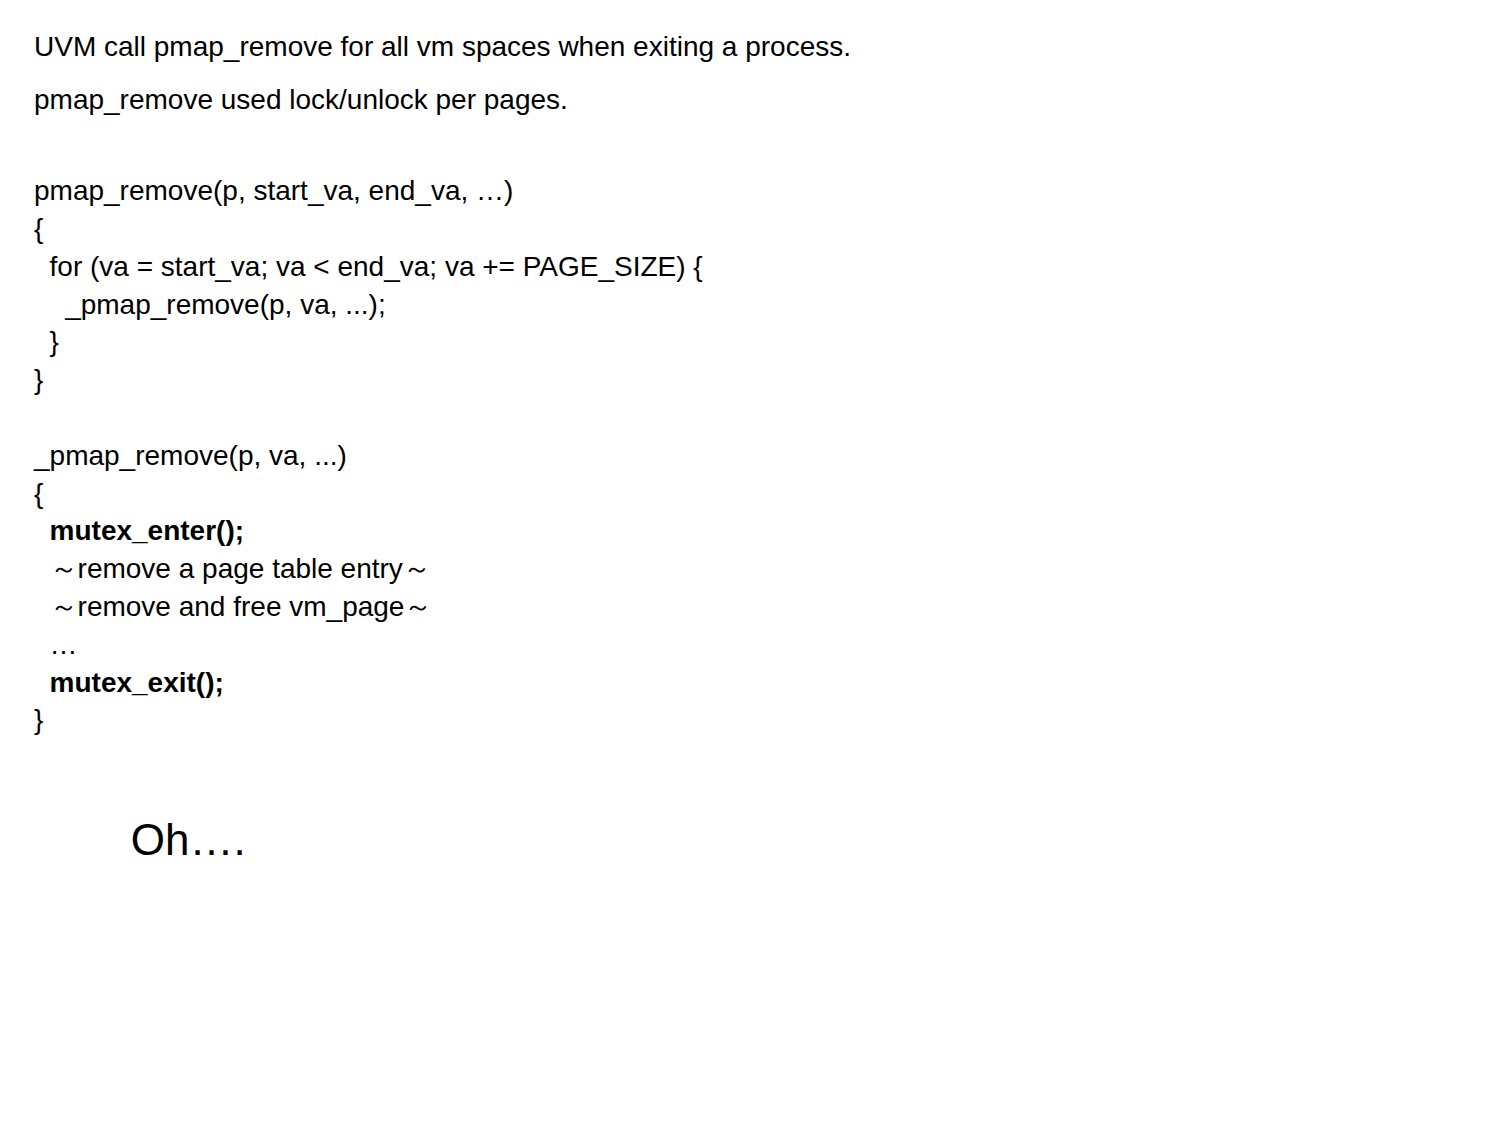UVM call pmap_remove for all vm spaces when exiting a process.
pmap_remove used lock/unlock per pages.
pmap_remove(p, start_va, end_va, …)
{
  for (va = start_va; va < end_va; va += PAGE_SIZE) {
    _pmap_remove(p, va, ...);
  }
}
_pmap_remove(p, va, ...)
{
  mutex_enter();
  ～remove a page table entry～
  ～remove and free vm_page～
  …
  mutex_exit();
}
Oh….